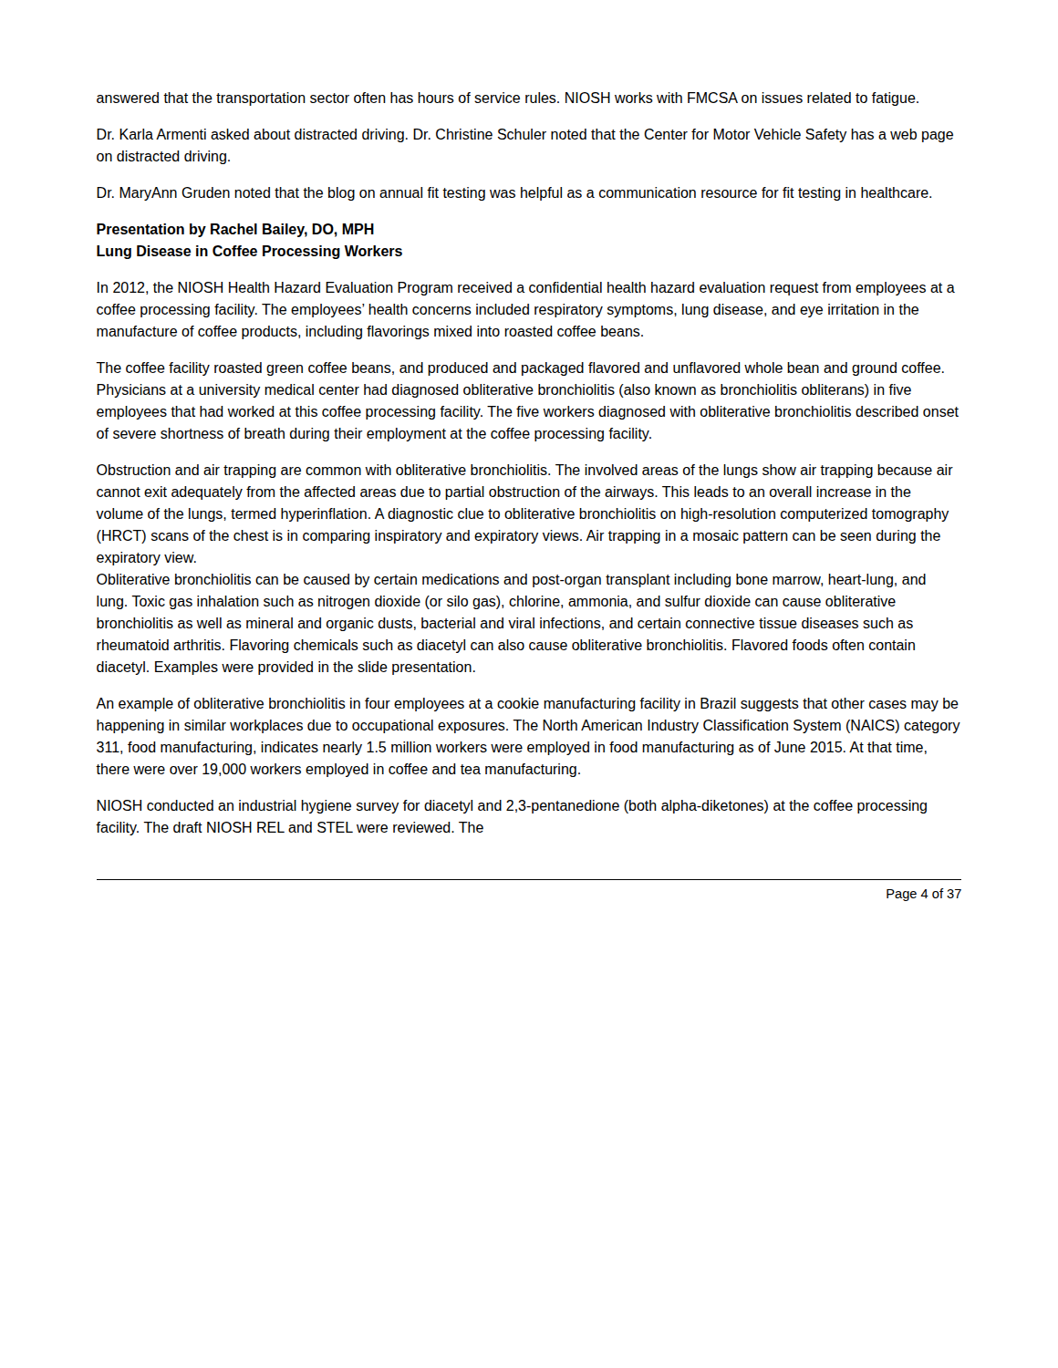answered that the transportation sector often has hours of service rules. NIOSH works with FMCSA on issues related to fatigue.
Dr. Karla Armenti asked about distracted driving. Dr. Christine Schuler noted that the Center for Motor Vehicle Safety has a web page on distracted driving.
Dr. MaryAnn Gruden noted that the blog on annual fit testing was helpful as a communication resource for fit testing in healthcare.
Presentation by Rachel Bailey, DO, MPH
Lung Disease in Coffee Processing Workers
In 2012, the NIOSH Health Hazard Evaluation Program received a confidential health hazard evaluation request from employees at a coffee processing facility. The employees’ health concerns included respiratory symptoms, lung disease, and eye irritation in the manufacture of coffee products, including flavorings mixed into roasted coffee beans.
The coffee facility roasted green coffee beans, and produced and packaged flavored and unflavored whole bean and ground coffee. Physicians at a university medical center had diagnosed obliterative bronchiolitis (also known as bronchiolitis obliterans) in five employees that had worked at this coffee processing facility. The five workers diagnosed with obliterative bronchiolitis described onset of severe shortness of breath during their employment at the coffee processing facility.
Obstruction and air trapping are common with obliterative bronchiolitis. The involved areas of the lungs show air trapping because air cannot exit adequately from the affected areas due to partial obstruction of the airways. This leads to an overall increase in the volume of the lungs, termed hyperinflation. A diagnostic clue to obliterative bronchiolitis on high-resolution computerized tomography (HRCT) scans of the chest is in comparing inspiratory and expiratory views. Air trapping in a mosaic pattern can be seen during the expiratory view.
Obliterative bronchiolitis can be caused by certain medications and post-organ transplant including bone marrow, heart-lung, and lung. Toxic gas inhalation such as nitrogen dioxide (or silo gas), chlorine, ammonia, and sulfur dioxide can cause obliterative bronchiolitis as well as mineral and organic dusts, bacterial and viral infections, and certain connective tissue diseases such as rheumatoid arthritis. Flavoring chemicals such as diacetyl can also cause obliterative bronchiolitis. Flavored foods often contain diacetyl. Examples were provided in the slide presentation.
An example of obliterative bronchiolitis in four employees at a cookie manufacturing facility in Brazil suggests that other cases may be happening in similar workplaces due to occupational exposures. The North American Industry Classification System (NAICS) category 311, food manufacturing, indicates nearly 1.5 million workers were employed in food manufacturing as of June 2015. At that time, there were over 19,000 workers employed in coffee and tea manufacturing.
NIOSH conducted an industrial hygiene survey for diacetyl and 2,3-pentanedione (both alpha-diketones) at the coffee processing facility. The draft NIOSH REL and STEL were reviewed. The
Page 4 of 37